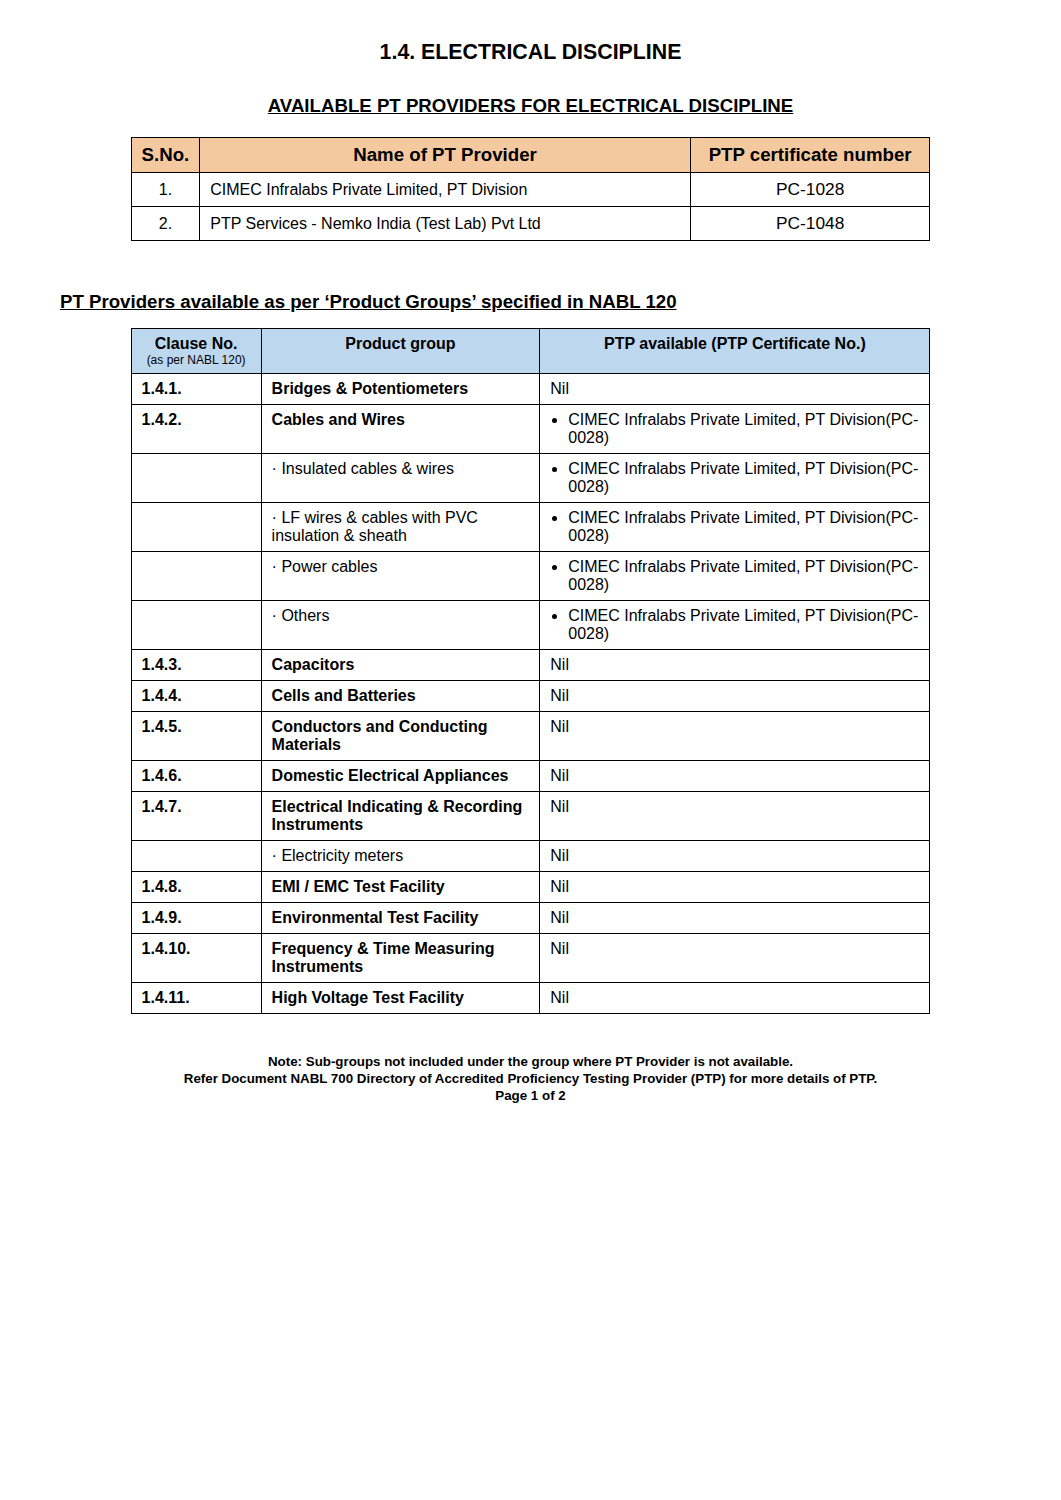1.4. ELECTRICAL DISCIPLINE
AVAILABLE PT PROVIDERS FOR ELECTRICAL DISCIPLINE
| S.No. | Name of PT Provider | PTP certificate number |
| --- | --- | --- |
| 1. | CIMEC Infralabs Private Limited, PT Division | PC-1028 |
| 2. | PTP Services - Nemko India (Test Lab) Pvt Ltd | PC-1048 |
PT Providers available as per ‘Product Groups’ specified in NABL 120
| Clause No. (as per NABL 120) | Product group | PTP available (PTP Certificate No.) |
| --- | --- | --- |
| 1.4.1. | Bridges & Potentiometers | Nil |
| 1.4.2. | Cables and Wires | CIMEC Infralabs Private Limited, PT Division(PC-0028) |
| | · Insulated cables & wires | CIMEC Infralabs Private Limited, PT Division(PC-0028) |
| | · LF wires & cables with PVC insulation & sheath | CIMEC Infralabs Private Limited, PT Division(PC-0028) |
| | · Power cables | CIMEC Infralabs Private Limited, PT Division(PC-0028) |
| | · Others | CIMEC Infralabs Private Limited, PT Division(PC-0028) |
| 1.4.3. | Capacitors | Nil |
| 1.4.4. | Cells and Batteries | Nil |
| 1.4.5. | Conductors and Conducting Materials | Nil |
| 1.4.6. | Domestic Electrical Appliances | Nil |
| 1.4.7. | Electrical Indicating & Recording Instruments | Nil |
| | · Electricity meters | Nil |
| 1.4.8. | EMI / EMC Test Facility | Nil |
| 1.4.9. | Environmental Test Facility | Nil |
| 1.4.10. | Frequency & Time Measuring Instruments | Nil |
| 1.4.11. | High Voltage Test Facility | Nil |
Note: Sub-groups not included under the group where PT Provider is not available.
Refer Document NABL 700 Directory of Accredited Proficiency Testing Provider (PTP) for more details of PTP.
Page 1 of 2